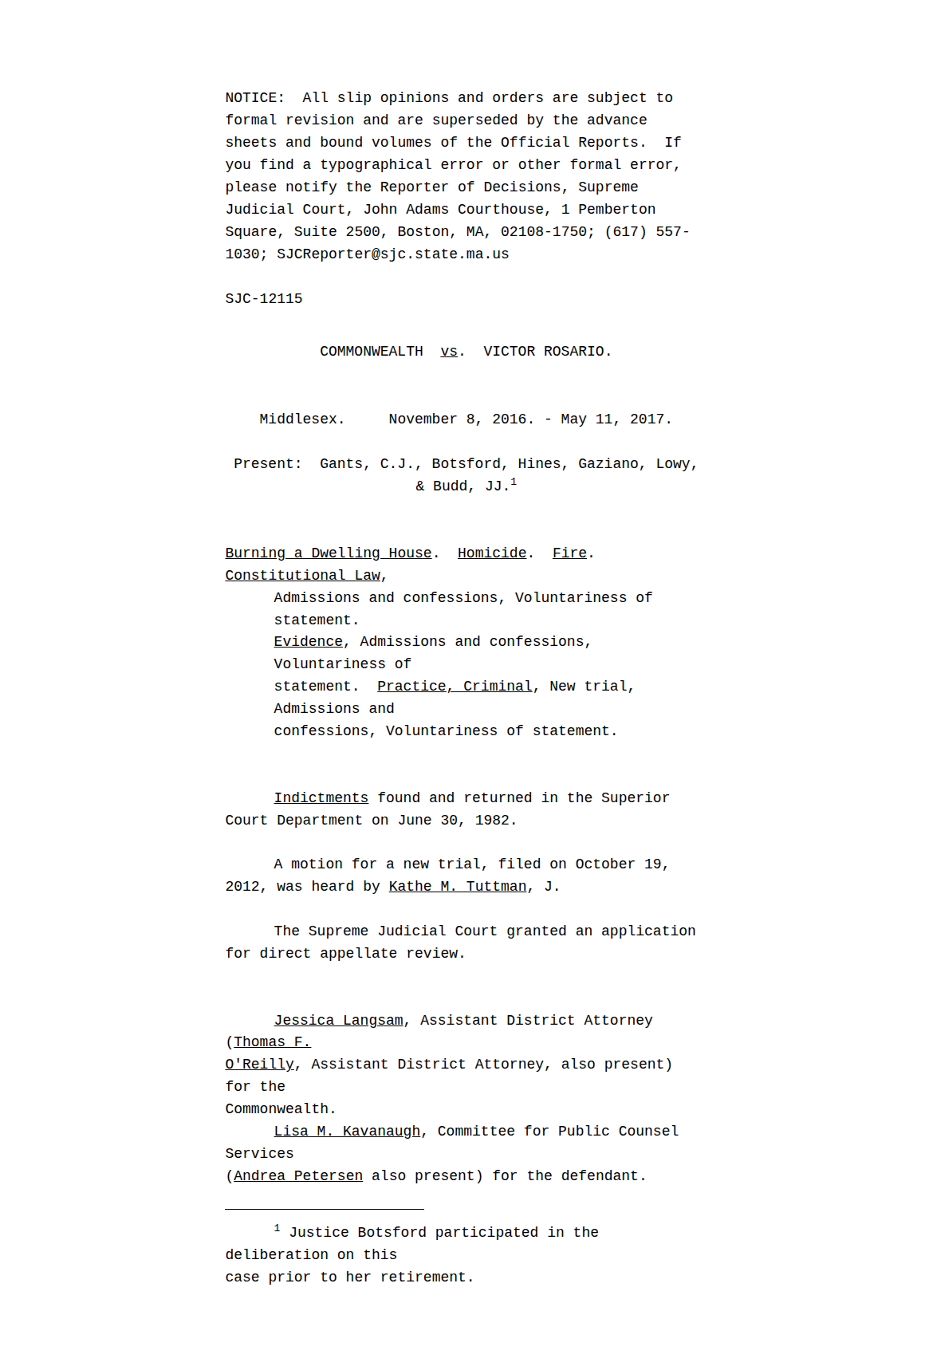NOTICE: All slip opinions and orders are subject to formal revision and are superseded by the advance sheets and bound volumes of the Official Reports. If you find a typographical error or other formal error, please notify the Reporter of Decisions, Supreme Judicial Court, John Adams Courthouse, 1 Pemberton Square, Suite 2500, Boston, MA, 02108-1750; (617) 557-1030; SJCReporter@sjc.state.ma.us
SJC-12115
COMMONWEALTH vs. VICTOR ROSARIO.
Middlesex. November 8, 2016. - May 11, 2017.
Present: Gants, C.J., Botsford, Hines, Gaziano, Lowy, & Budd, JJ.1
Burning a Dwelling House. Homicide. Fire. Constitutional Law, Admissions and confessions, Voluntariness of statement. Evidence, Admissions and confessions, Voluntariness of statement. Practice, Criminal, New trial, Admissions and confessions, Voluntariness of statement.
Indictments found and returned in the Superior Court Department on June 30, 1982.
A motion for a new trial, filed on October 19, 2012, was heard by Kathe M. Tuttman, J.
The Supreme Judicial Court granted an application for direct appellate review.
Jessica Langsam, Assistant District Attorney (Thomas F.
O'Reilly, Assistant District Attorney, also present) for the
Commonwealth.
Lisa M. Kavanaugh, Committee for Public Counsel Services
(Andrea Petersen also present) for the defendant.
1 Justice Botsford participated in the deliberation on this
case prior to her retirement.